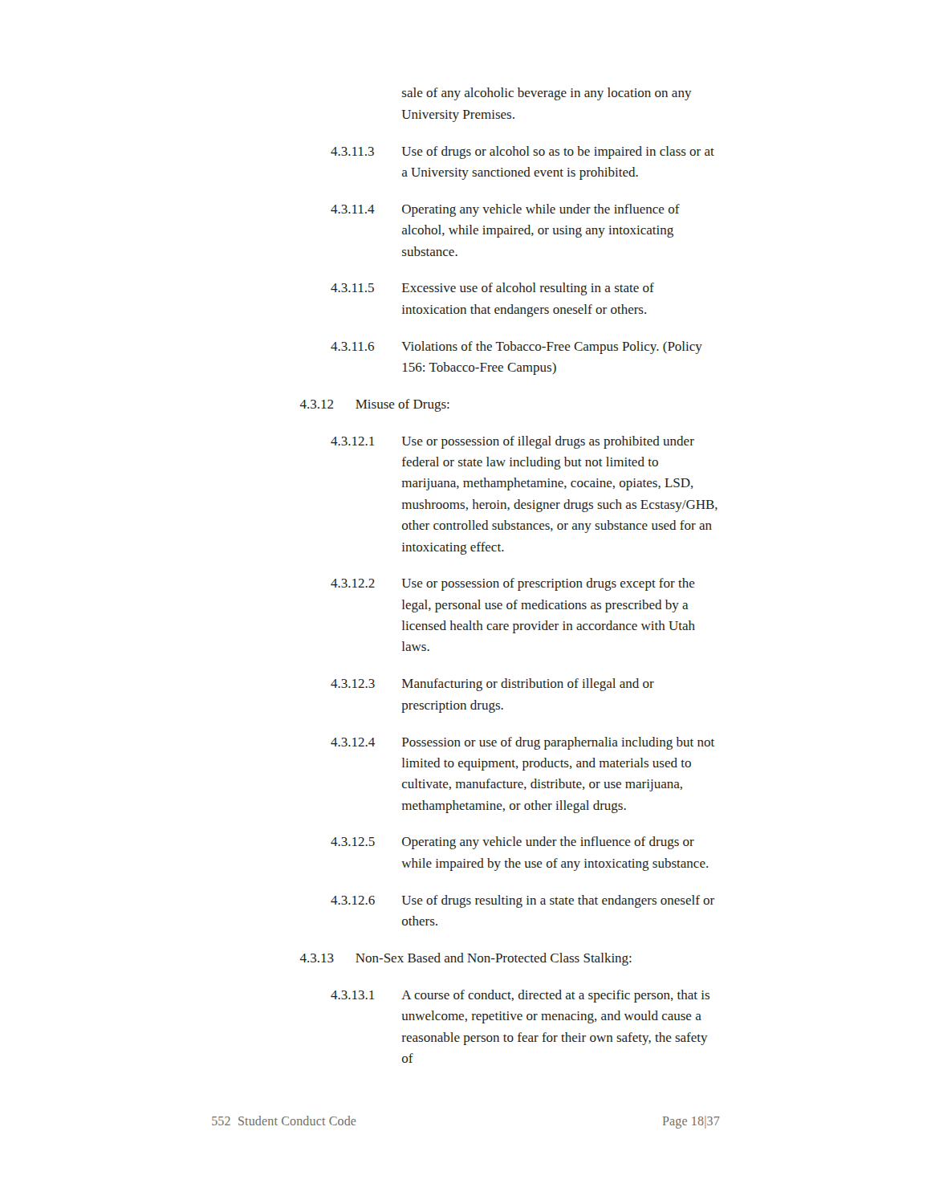sale of any alcoholic beverage in any location on any University Premises.
4.3.11.3
Use of drugs or alcohol so as to be impaired in class or at a University sanctioned event is prohibited.
4.3.11.4
Operating any vehicle while under the influence of alcohol, while impaired, or using any intoxicating substance.
4.3.11.5
Excessive use of alcohol resulting in a state of intoxication that endangers oneself or others.
4.3.11.6
Violations of the Tobacco-Free Campus Policy. (Policy 156: Tobacco-Free Campus)
4.3.12
Misuse of Drugs:
4.3.12.1
Use or possession of illegal drugs as prohibited under federal or state law including but not limited to marijuana, methamphetamine, cocaine, opiates, LSD, mushrooms, heroin, designer drugs such as Ecstasy/GHB, other controlled substances, or any substance used for an intoxicating effect.
4.3.12.2
Use or possession of prescription drugs except for the legal, personal use of medications as prescribed by a licensed health care provider in accordance with Utah laws.
4.3.12.3
Manufacturing or distribution of illegal and or prescription drugs.
4.3.12.4
Possession or use of drug paraphernalia including but not limited to equipment, products, and materials used to cultivate, manufacture, distribute, or use marijuana, methamphetamine, or other illegal drugs.
4.3.12.5
Operating any vehicle under the influence of drugs or while impaired by the use of any intoxicating substance.
4.3.12.6
Use of drugs resulting in a state that endangers oneself or others.
4.3.13
Non-Sex Based and Non-Protected Class Stalking:
4.3.13.1
A course of conduct, directed at a specific person, that is unwelcome, repetitive or menacing, and would cause a reasonable person to fear for their own safety, the safety of
552 Student Conduct Code
Page 18|37